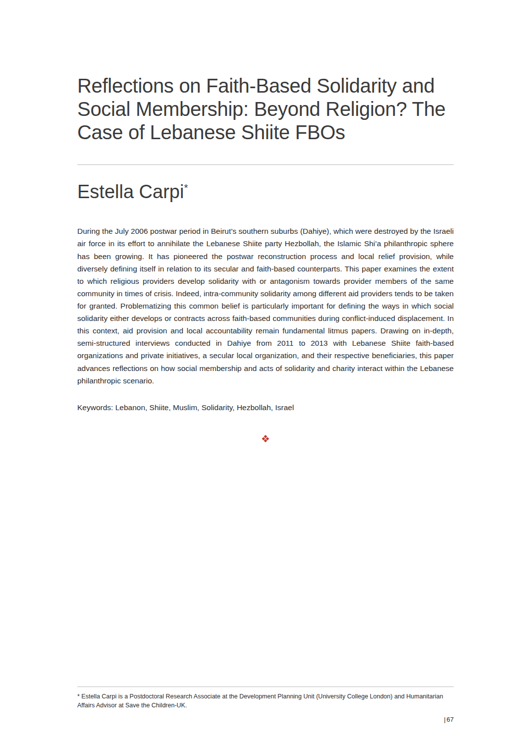Reflections on Faith-Based Solidarity and Social Membership: Beyond Religion? The Case of Lebanese Shiite FBOs
Estella Carpi*
During the July 2006 postwar period in Beirut’s southern suburbs (Dahiye), which were destroyed by the Israeli air force in its effort to annihilate the Lebanese Shiite party Hezbollah, the Islamic Shi’a philanthropic sphere has been growing. It has pioneered the postwar reconstruction process and local relief provision, while diversely defining itself in relation to its secular and faith-based counterparts. This paper examines the extent to which religious providers develop solidarity with or antagonism towards provider members of the same community in times of crisis. Indeed, intra-community solidarity among different aid providers tends to be taken for granted. Problematizing this common belief is particularly important for defining the ways in which social solidarity either develops or contracts across faith-based communities during conflict-induced displacement. In this context, aid provision and local accountability remain fundamental litmus papers. Drawing on in-depth, semi-structured interviews conducted in Dahiye from 2011 to 2013 with Lebanese Shiite faith-based organizations and private initiatives, a secular local organization, and their respective beneficiaries, this paper advances reflections on how social membership and acts of solidarity and charity interact within the Lebanese philanthropic scenario.
Keywords: Lebanon, Shiite, Muslim, Solidarity, Hezbollah, Israel
❖
* Estella Carpi is a Postdoctoral Research Associate at the Development Planning Unit (University College London) and Humanitarian Affairs Advisor at Save the Children-UK.
|67